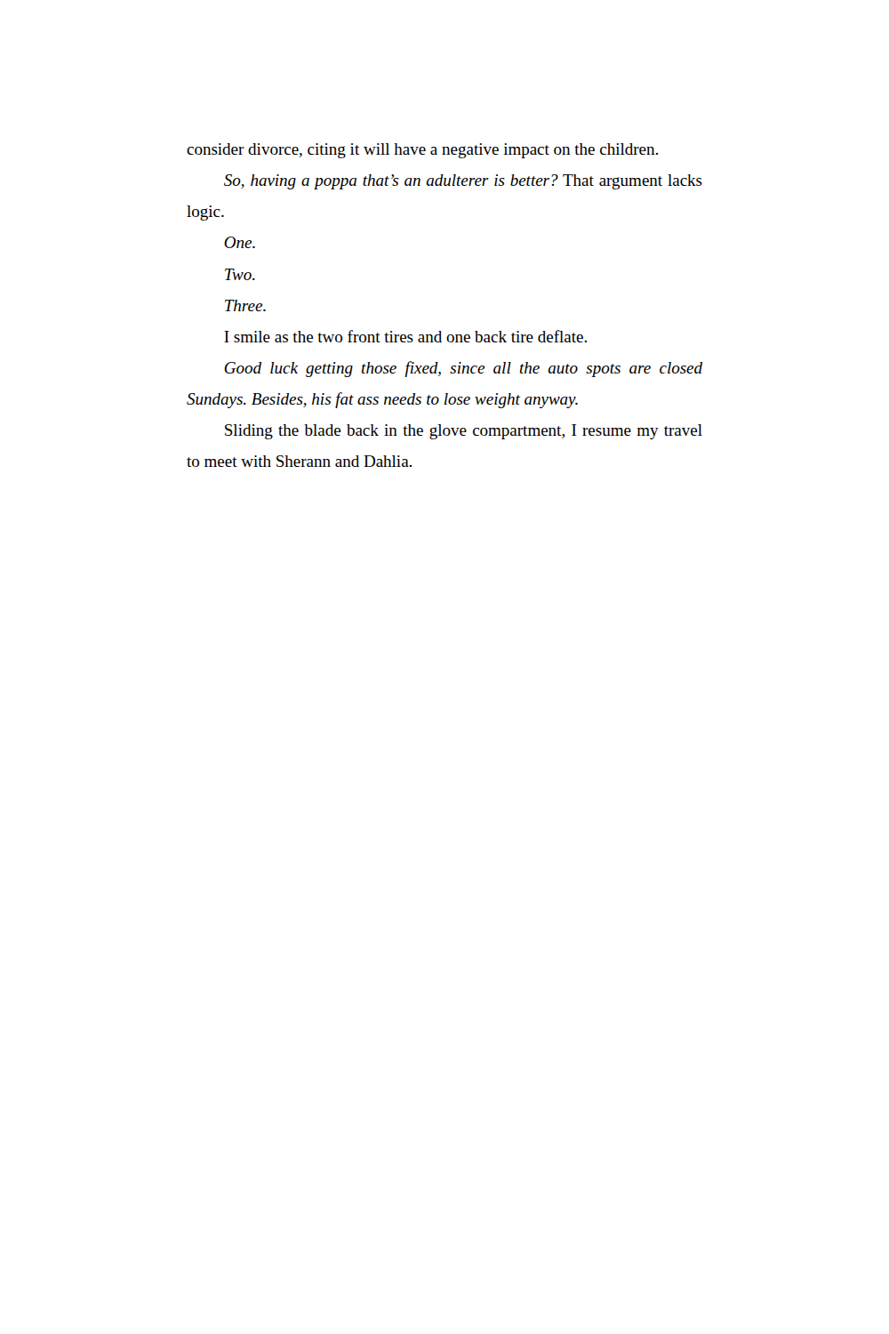consider divorce, citing it will have a negative impact on the children.
So, having a poppa that’s an adulterer is better? That argument lacks logic.
One.
Two.
Three.
I smile as the two front tires and one back tire deflate.
Good luck getting those fixed, since all the auto spots are closed Sundays. Besides, his fat ass needs to lose weight anyway.
Sliding the blade back in the glove compartment, I resume my travel to meet with Sherann and Dahlia.